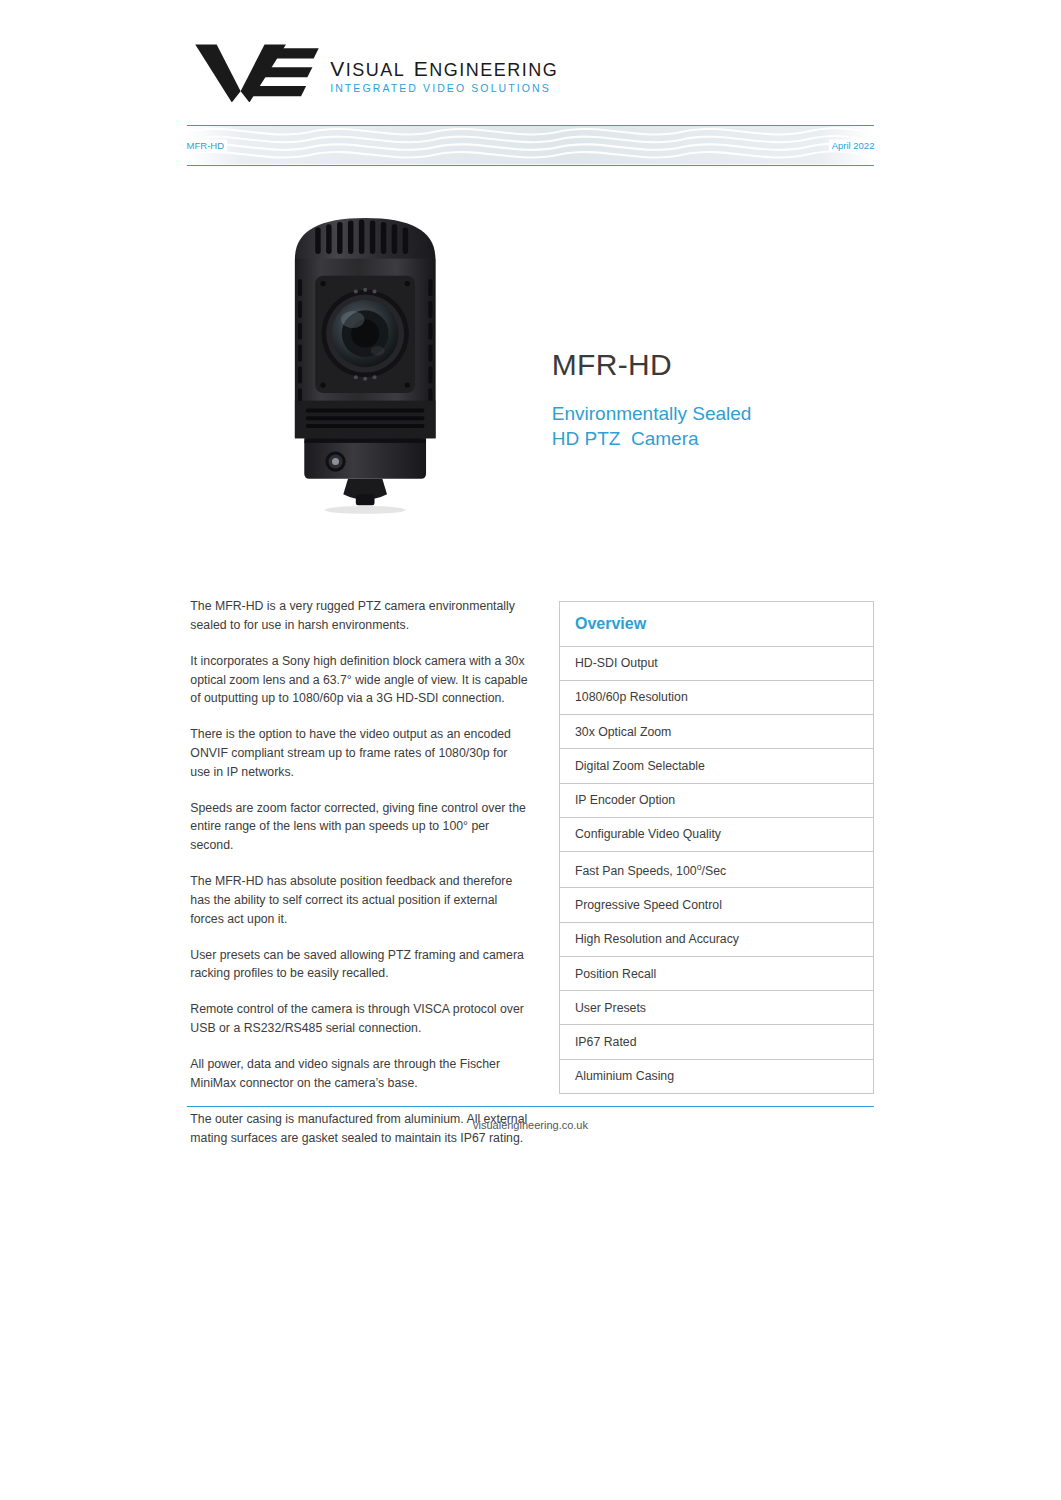Visual Engineering
Integrated Video Solutions
MFR-HD
April 2022
MFR-HD
Environmentally Sealed
HD PTZ Camera
The MFR-HD is a very rugged PTZ camera environmentally sealed to for use in harsh environments.
It incorporates a Sony high definition block camera with a 30x optical zoom lens and a 63.7° wide angle of view. It is capable of outputting up to 1080/60p via a 3G HD-SDI connection.
There is the option to have the video output as an encoded ONVIF compliant stream up to frame rates of 1080/30p for use in IP networks.
Speeds are zoom factor corrected, giving fine control over the entire range of the lens with pan speeds up to 100° per second.
The MFR-HD has absolute position feedback and therefore has the ability to self correct its actual position if external forces act upon it.
User presets can be saved allowing PTZ framing and camera racking profiles to be easily recalled.
Remote control of the camera is through VISCA protocol over USB or a RS232/RS485 serial connection.
All power, data and video signals are through the Fischer MiniMax connector on the camera’s base.
The outer casing is manufactured from aluminium. All external mating surfaces are gasket sealed to maintain its IP67 rating.
Overview
| HD-SDI Output |
| 1080/60p Resolution |
| 30x Optical Zoom |
| Digital Zoom Selectable |
| IP Encoder Option |
| Configurable Video Quality |
| Fast Pan Speeds, 100 o /Sec |
| Progressive Speed Control |
| High Resolution and Accuracy |
| Position Recall |
| User Presets |
| IP67 Rated |
| Aluminium Casing |
visualengineering.co.uk